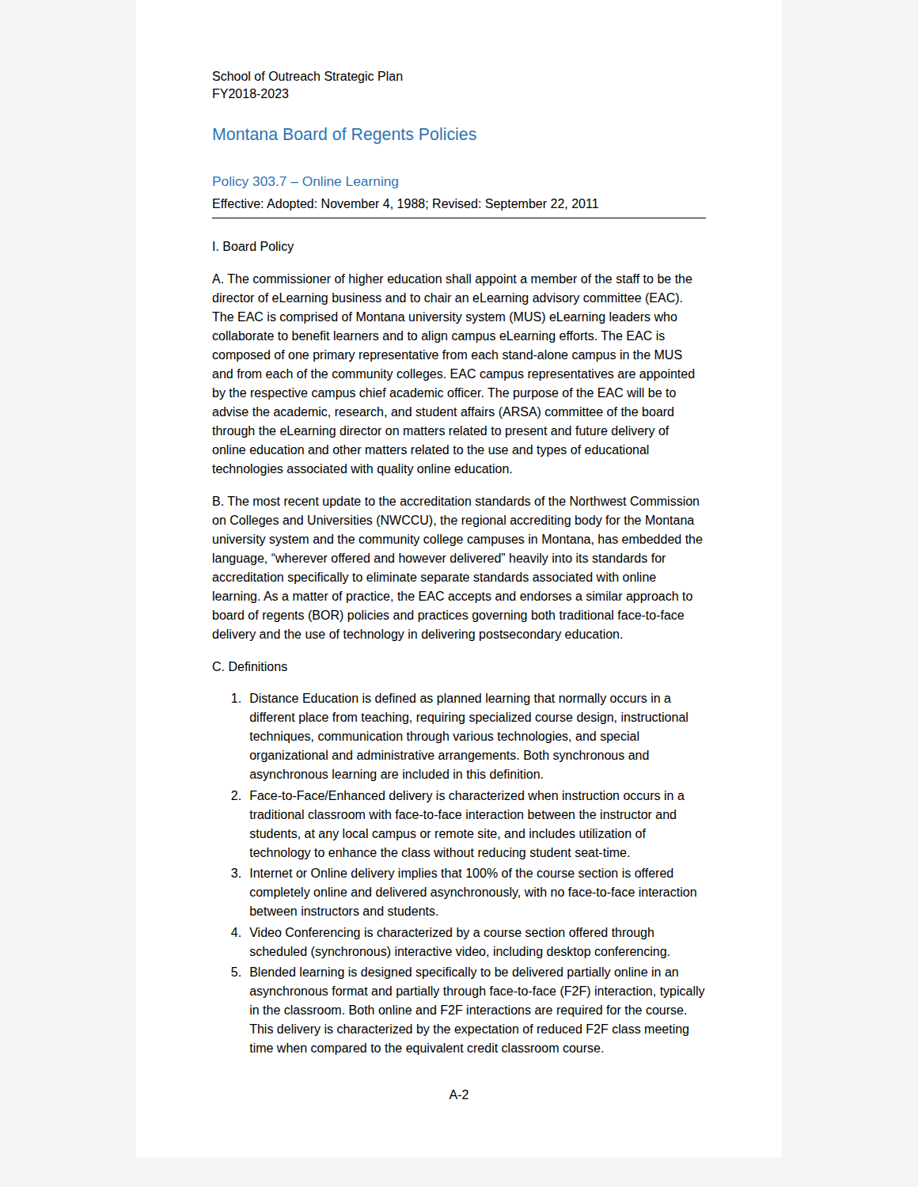School of Outreach Strategic Plan
FY2018-2023
Montana Board of Regents Policies
Policy 303.7 – Online Learning
Effective: Adopted: November 4, 1988; Revised: September 22, 2011
I. Board Policy
A. The commissioner of higher education shall appoint a member of the staff to be the director of eLearning business and to chair an eLearning advisory committee (EAC). The EAC is comprised of Montana university system (MUS) eLearning leaders who collaborate to benefit learners and to align campus eLearning efforts. The EAC is composed of one primary representative from each stand-alone campus in the MUS and from each of the community colleges. EAC campus representatives are appointed by the respective campus chief academic officer. The purpose of the EAC will be to advise the academic, research, and student affairs (ARSA) committee of the board through the eLearning director on matters related to present and future delivery of online education and other matters related to the use and types of educational technologies associated with quality online education.
B. The most recent update to the accreditation standards of the Northwest Commission on Colleges and Universities (NWCCU), the regional accrediting body for the Montana university system and the community college campuses in Montana, has embedded the language, “wherever offered and however delivered” heavily into its standards for accreditation specifically to eliminate separate standards associated with online learning. As a matter of practice, the EAC accepts and endorses a similar approach to board of regents (BOR) policies and practices governing both traditional face-to-face delivery and the use of technology in delivering postsecondary education.
C. Definitions
Distance Education is defined as planned learning that normally occurs in a different place from teaching, requiring specialized course design, instructional techniques, communication through various technologies, and special organizational and administrative arrangements. Both synchronous and asynchronous learning are included in this definition.
Face-to-Face/Enhanced delivery is characterized when instruction occurs in a traditional classroom with face-to-face interaction between the instructor and students, at any local campus or remote site, and includes utilization of technology to enhance the class without reducing student seat-time.
Internet or Online delivery implies that 100% of the course section is offered completely online and delivered asynchronously, with no face-to-face interaction between instructors and students.
Video Conferencing is characterized by a course section offered through scheduled (synchronous) interactive video, including desktop conferencing.
Blended learning is designed specifically to be delivered partially online in an asynchronous format and partially through face-to-face (F2F) interaction, typically in the classroom. Both online and F2F interactions are required for the course. This delivery is characterized by the expectation of reduced F2F class meeting time when compared to the equivalent credit classroom course.
A-2